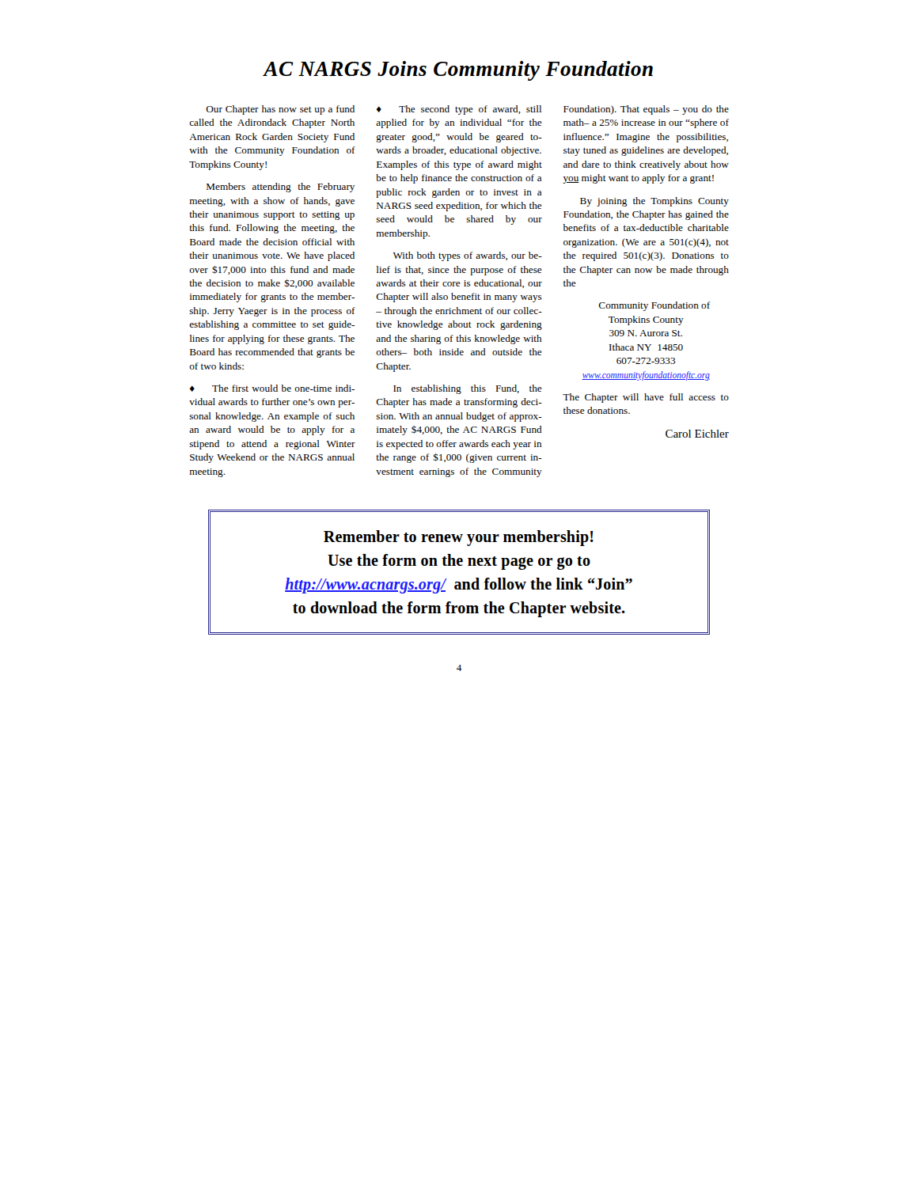AC NARGS Joins Community Foundation
Our Chapter has now set up a fund called the Adirondack Chapter North American Rock Garden Society Fund with the Community Foundation of Tompkins County!
Members attending the February meeting, with a show of hands, gave their unanimous support to setting up this fund. Following the meeting, the Board made the decision official with their unanimous vote. We have placed over $17,000 into this fund and made the decision to make $2,000 available immediately for grants to the membership. Jerry Yaeger is in the process of establishing a committee to set guidelines for applying for these grants. The Board has recommended that grants be of two kinds:
♦The first would be one-time individual awards to further one’s own personal knowledge. An example of such an award would be to apply for a stipend to attend a regional Winter Study Weekend or the NARGS annual meeting.
♦The second type of award, still applied for by an individual “for the greater good,” would be geared towards a broader, educational objective. Examples of this type of award might be to help finance the construction of a public rock garden or to invest in a NARGS seed expedition, for which the seed would be shared by our membership.
With both types of awards, our belief is that, since the purpose of these awards at their core is educational, our Chapter will also benefit in many ways – through the enrichment of our collective knowledge about rock gardening and the sharing of this knowledge with others– both inside and outside the Chapter.
In establishing this Fund, the Chapter has made a transforming decision. With an annual budget of approximately $4,000, the AC NARGS Fund is expected to offer awards each year in the range of $1,000 (given current investment earnings of the Community Foundation). That equals – you do the math– a 25% increase in our “sphere of influence.” Imagine the possibilities, stay tuned as guidelines are developed, and dare to think creatively about how you might want to apply for a grant!
By joining the Tompkins County Foundation, the Chapter has gained the benefits of a tax-deductible charitable organization. (We are a 501(c)(4), not the required 501(c)(3). Donations to the Chapter can now be made through the
Community Foundation of
Tompkins County
309 N. Aurora St.
Ithaca NY 14850
607-272-9333
www.communityfoundationoftc.org
The Chapter will have full access to these donations.
Carol Eichler
Remember to renew your membership!
Use the form on the next page or go to
http://www.acnargs.org/ and follow the link “Join”
to download the form from the Chapter website.
4